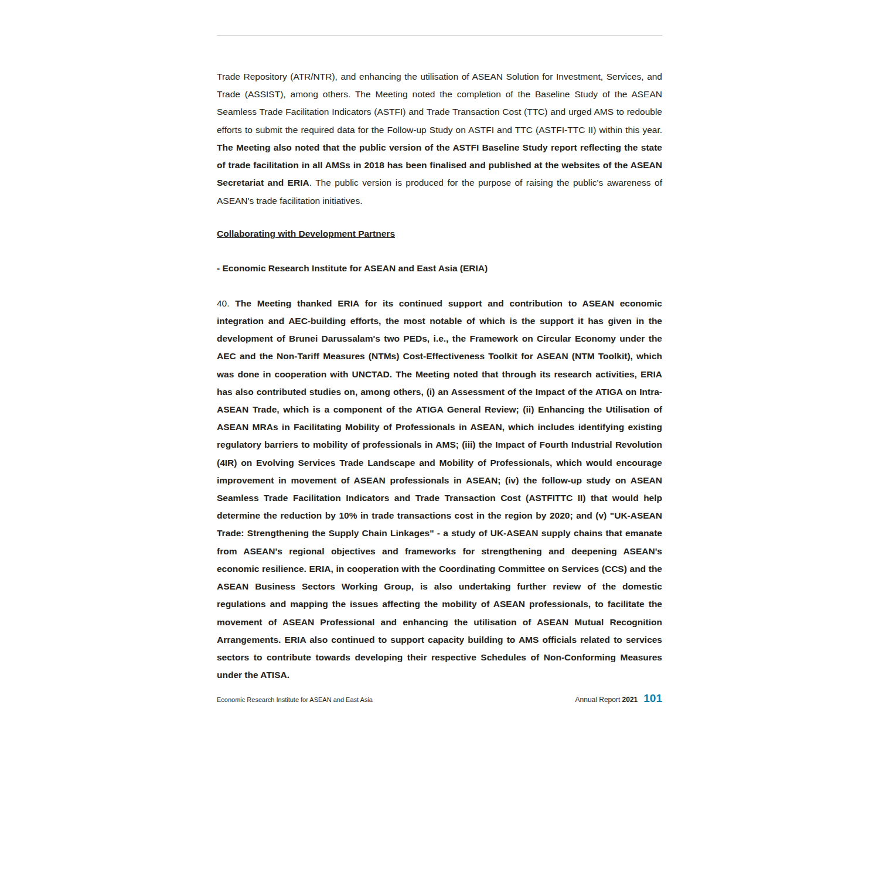Trade Repository (ATR/NTR), and enhancing the utilisation of ASEAN Solution for Investment, Services, and Trade (ASSIST), among others. The Meeting noted the completion of the Baseline Study of the ASEAN Seamless Trade Facilitation Indicators (ASTFI) and Trade Transaction Cost (TTC) and urged AMS to redouble efforts to submit the required data for the Follow-up Study on ASTFI and TTC (ASTFI-TTC II) within this year. The Meeting also noted that the public version of the ASTFI Baseline Study report reflecting the state of trade facilitation in all AMSs in 2018 has been finalised and published at the websites of the ASEAN Secretariat and ERIA. The public version is produced for the purpose of raising the public's awareness of ASEAN's trade facilitation initiatives.
Collaborating with Development Partners
- Economic Research Institute for ASEAN and East Asia (ERIA)
40. The Meeting thanked ERIA for its continued support and contribution to ASEAN economic integration and AEC-building efforts, the most notable of which is the support it has given in the development of Brunei Darussalam's two PEDs, i.e., the Framework on Circular Economy under the AEC and the Non-Tariff Measures (NTMs) Cost-Effectiveness Toolkit for ASEAN (NTM Toolkit), which was done in cooperation with UNCTAD. The Meeting noted that through its research activities, ERIA has also contributed studies on, among others, (i) an Assessment of the Impact of the ATIGA on Intra-ASEAN Trade, which is a component of the ATIGA General Review; (ii) Enhancing the Utilisation of ASEAN MRAs in Facilitating Mobility of Professionals in ASEAN, which includes identifying existing regulatory barriers to mobility of professionals in AMS; (iii) the Impact of Fourth Industrial Revolution (4IR) on Evolving Services Trade Landscape and Mobility of Professionals, which would encourage improvement in movement of ASEAN professionals in ASEAN; (iv) the follow-up study on ASEAN Seamless Trade Facilitation Indicators and Trade Transaction Cost (ASTFITTC II) that would help determine the reduction by 10% in trade transactions cost in the region by 2020; and (v) "UK-ASEAN Trade: Strengthening the Supply Chain Linkages" - a study of UK-ASEAN supply chains that emanate from ASEAN's regional objectives and frameworks for strengthening and deepening ASEAN's economic resilience. ERIA, in cooperation with the Coordinating Committee on Services (CCS) and the ASEAN Business Sectors Working Group, is also undertaking further review of the domestic regulations and mapping the issues affecting the mobility of ASEAN professionals, to facilitate the movement of ASEAN Professional and enhancing the utilisation of ASEAN Mutual Recognition Arrangements. ERIA also continued to support capacity building to AMS officials related to services sectors to contribute towards developing their respective Schedules of Non-Conforming Measures under the ATISA.
Economic Research Institute for ASEAN and East Asia
Annual Report 2021101